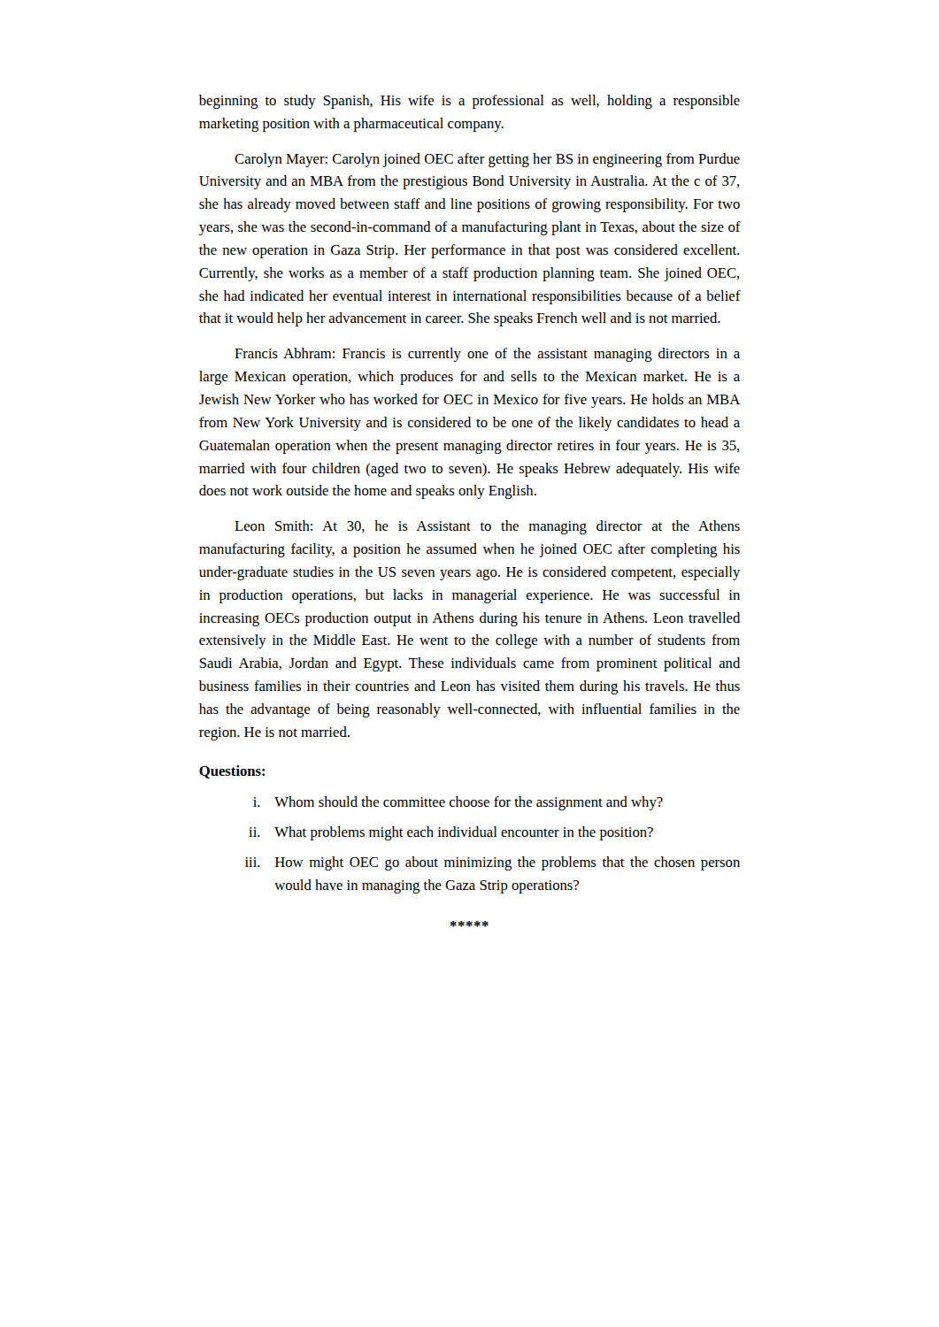beginning to study Spanish, His wife is a professional as well, holding a responsible marketing position with a pharmaceutical company.
Carolyn Mayer: Carolyn joined OEC after getting her BS in engineering from Purdue University and an MBA from the prestigious Bond University in Australia. At the c of 37, she has already moved between staff and line positions of growing responsibility. For two years, she was the second-in-command of a manufacturing plant in Texas, about the size of the new operation in Gaza Strip. Her performance in that post was considered excellent. Currently, she works as a member of a staff production planning team. She joined OEC, she had indicated her eventual interest in international responsibilities because of a belief that it would help her advancement in career. She speaks French well and is not married.
Francis Abhram: Francis is currently one of the assistant managing directors in a large Mexican operation, which produces for and sells to the Mexican market. He is a Jewish New Yorker who has worked for OEC in Mexico for five years. He holds an MBA from New York University and is considered to be one of the likely candidates to head a Guatemalan operation when the present managing director retires in four years. He is 35, married with four children (aged two to seven). He speaks Hebrew adequately. His wife does not work outside the home and speaks only English.
Leon Smith: At 30, he is Assistant to the managing director at the Athens manufacturing facility, a position he assumed when he joined OEC after completing his under-graduate studies in the US seven years ago. He is considered competent, especially in production operations, but lacks in managerial experience. He was successful in increasing OECs production output in Athens during his tenure in Athens. Leon travelled extensively in the Middle East. He went to the college with a number of students from Saudi Arabia, Jordan and Egypt. These individuals came from prominent political and business families in their countries and Leon has visited them during his travels. He thus has the advantage of being reasonably well-connected, with influential families in the region. He is not married.
Questions:
Whom should the committee choose for the assignment and why?
What problems might each individual encounter in the position?
How might OEC go about minimizing the problems that the chosen person would have in managing the Gaza Strip operations?
*****